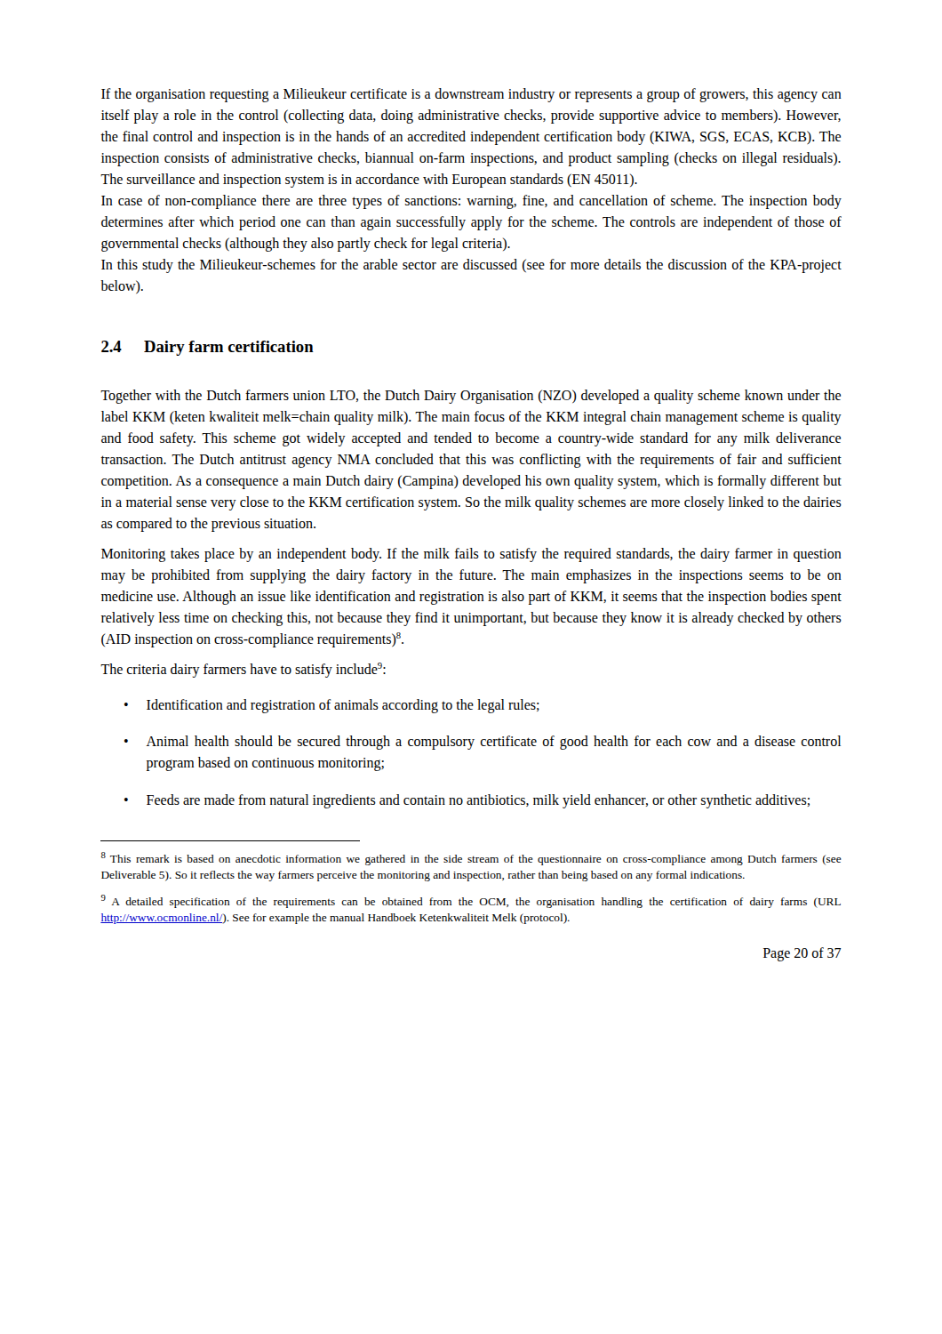If the organisation requesting a Milieukeur certificate is a downstream industry or represents a group of growers, this agency can itself play a role in the control (collecting data, doing administrative checks, provide supportive advice to members). However, the final control and inspection is in the hands of an accredited independent certification body (KIWA, SGS, ECAS, KCB). The inspection consists of administrative checks, biannual on-farm inspections, and product sampling (checks on illegal residuals). The surveillance and inspection system is in accordance with European standards (EN 45011).
In case of non-compliance there are three types of sanctions: warning, fine, and cancellation of scheme. The inspection body determines after which period one can than again successfully apply for the scheme. The controls are independent of those of governmental checks (although they also partly check for legal criteria).
In this study the Milieukeur-schemes for the arable sector are discussed (see for more details the discussion of the KPA-project below).
2.4 Dairy farm certification
Together with the Dutch farmers union LTO, the Dutch Dairy Organisation (NZO) developed a quality scheme known under the label KKM (keten kwaliteit melk=chain quality milk). The main focus of the KKM integral chain management scheme is quality and food safety. This scheme got widely accepted and tended to become a country-wide standard for any milk deliverance transaction. The Dutch antitrust agency NMA concluded that this was conflicting with the requirements of fair and sufficient competition. As a consequence a main Dutch dairy (Campina) developed his own quality system, which is formally different but in a material sense very close to the KKM certification system. So the milk quality schemes are more closely linked to the dairies as compared to the previous situation.
Monitoring takes place by an independent body. If the milk fails to satisfy the required standards, the dairy farmer in question may be prohibited from supplying the dairy factory in the future. The main emphasizes in the inspections seems to be on medicine use. Although an issue like identification and registration is also part of KKM, it seems that the inspection bodies spent relatively less time on checking this, not because they find it unimportant, but because they know it is already checked by others (AID inspection on cross-compliance requirements)8.
The criteria dairy farmers have to satisfy include9:
Identification and registration of animals according to the legal rules;
Animal health should be secured through a compulsory certificate of good health for each cow and a disease control program based on continuous monitoring;
Feeds are made from natural ingredients and contain no antibiotics, milk yield enhancer, or other synthetic additives;
8 This remark is based on anecdotic information we gathered in the side stream of the questionnaire on cross-compliance among Dutch farmers (see Deliverable 5). So it reflects the way farmers perceive the monitoring and inspection, rather than being based on any formal indications.
9 A detailed specification of the requirements can be obtained from the OCM, the organisation handling the certification of dairy farms (URL http://www.ocmonline.nl/). See for example the manual Handboek Ketenkwaliteit Melk (protocol).
Page 20 of 37